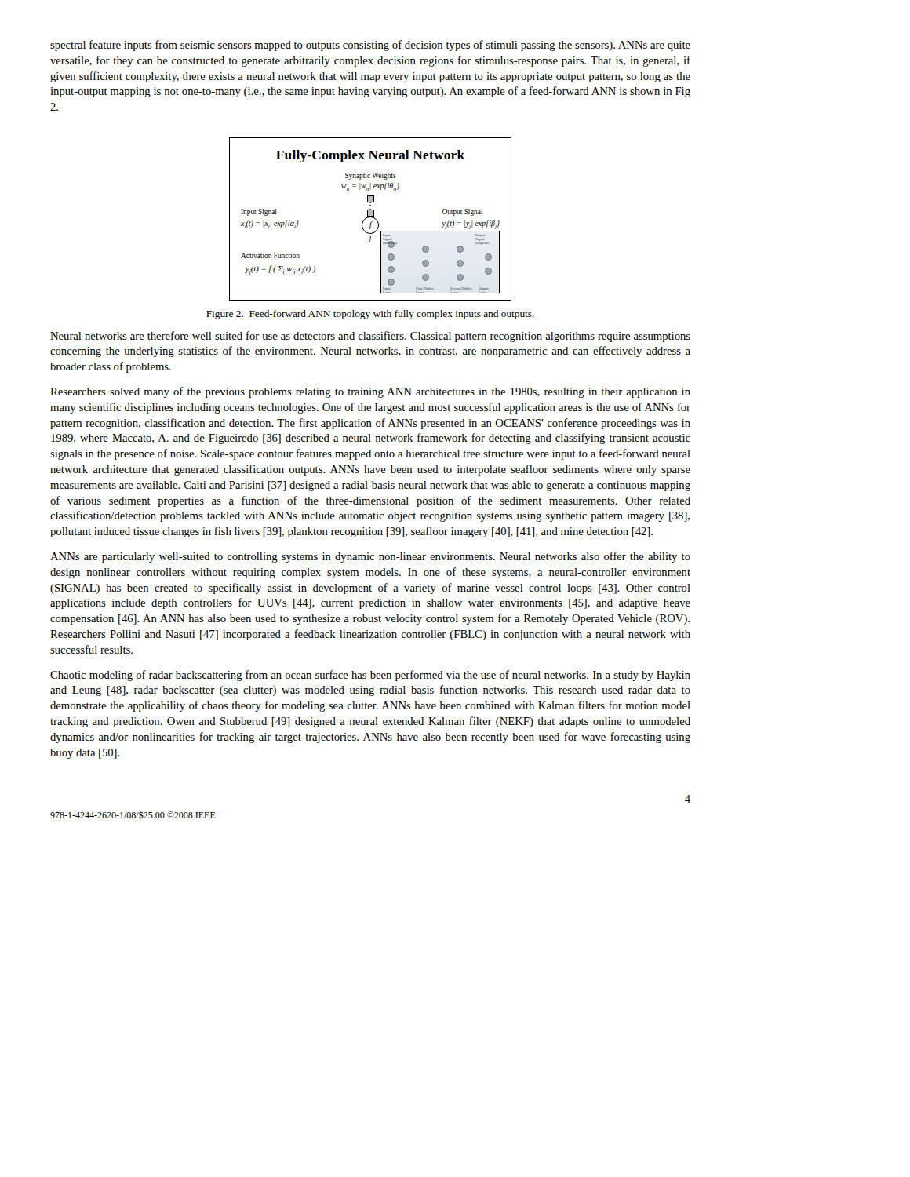spectral feature inputs from seismic sensors mapped to outputs consisting of decision types of stimuli passing the sensors). ANNs are quite versatile, for they can be constructed to generate arbitrarily complex decision regions for stimulus-response pairs. That is, in general, if given sufficient complexity, there exists a neural network that will map every input pattern to its appropriate output pattern, so long as the input-output mapping is not one-to-many (i.e., the same input having varying output). An example of a feed-forward ANN is shown in Fig 2.
Fully-Complex Neural Network
Synaptic Weights
wji = |wji| exp{iθji}
Input Signal xi(t) = |xi| exp{iαi}
⋮
f
j
Output Signal yj(t) = |yj| exp{iβj}
Activation Function
yj(t) = f ( Σi wji xi(t) )
Input
Layer First Hidden
Layer Second Hidden
Layer Output
Layer Input
Signal
(stimulus) Output
Signal
(response)
Figure 2. Feed-forward ANN topology with fully complex inputs and outputs.
Neural networks are therefore well suited for use as detectors and classifiers. Classical pattern recognition algorithms require assumptions concerning the underlying statistics of the environment. Neural networks, in contrast, are nonparametric and can effectively address a broader class of problems.
Researchers solved many of the previous problems relating to training ANN architectures in the 1980s, resulting in their application in many scientific disciplines including oceans technologies. One of the largest and most successful application areas is the use of ANNs for pattern recognition, classification and detection. The first application of ANNs presented in an OCEANS' conference proceedings was in 1989, where Maccato, A. and de Figueiredo [36] described a neural network framework for detecting and classifying transient acoustic signals in the presence of noise. Scale-space contour features mapped onto a hierarchical tree structure were input to a feed-forward neural network architecture that generated classification outputs. ANNs have been used to interpolate seafloor sediments where only sparse measurements are available. Caiti and Parisini [37] designed a radial-basis neural network that was able to generate a continuous mapping of various sediment properties as a function of the three-dimensional position of the sediment measurements. Other related classification/detection problems tackled with ANNs include automatic object recognition systems using synthetic pattern imagery [38], pollutant induced tissue changes in fish livers [39], plankton recognition [39], seafloor imagery [40], [41], and mine detection [42].
ANNs are particularly well-suited to controlling systems in dynamic non-linear environments. Neural networks also offer the ability to design nonlinear controllers without requiring complex system models. In one of these systems, a neural-controller environment (SIGNAL) has been created to specifically assist in development of a variety of marine vessel control loops [43]. Other control applications include depth controllers for UUVs [44], current prediction in shallow water environments [45], and adaptive heave compensation [46]. An ANN has also been used to synthesize a robust velocity control system for a Remotely Operated Vehicle (ROV). Researchers Pollini and Nasuti [47] incorporated a feedback linearization controller (FBLC) in conjunction with a neural network with successful results.
Chaotic modeling of radar backscattering from an ocean surface has been performed via the use of neural networks. In a study by Haykin and Leung [48], radar backscatter (sea clutter) was modeled using radial basis function networks. This research used radar data to demonstrate the applicability of chaos theory for modeling sea clutter. ANNs have been combined with Kalman filters for motion model tracking and prediction. Owen and Stubberud [49] designed a neural extended Kalman filter (NEKF) that adapts online to unmodeled dynamics and/or nonlinearities for tracking air target trajectories. ANNs have also been recently been used for wave forecasting using buoy data [50].
4
978-1-4244-2620-1/08/$25.00 ©2008 IEEE